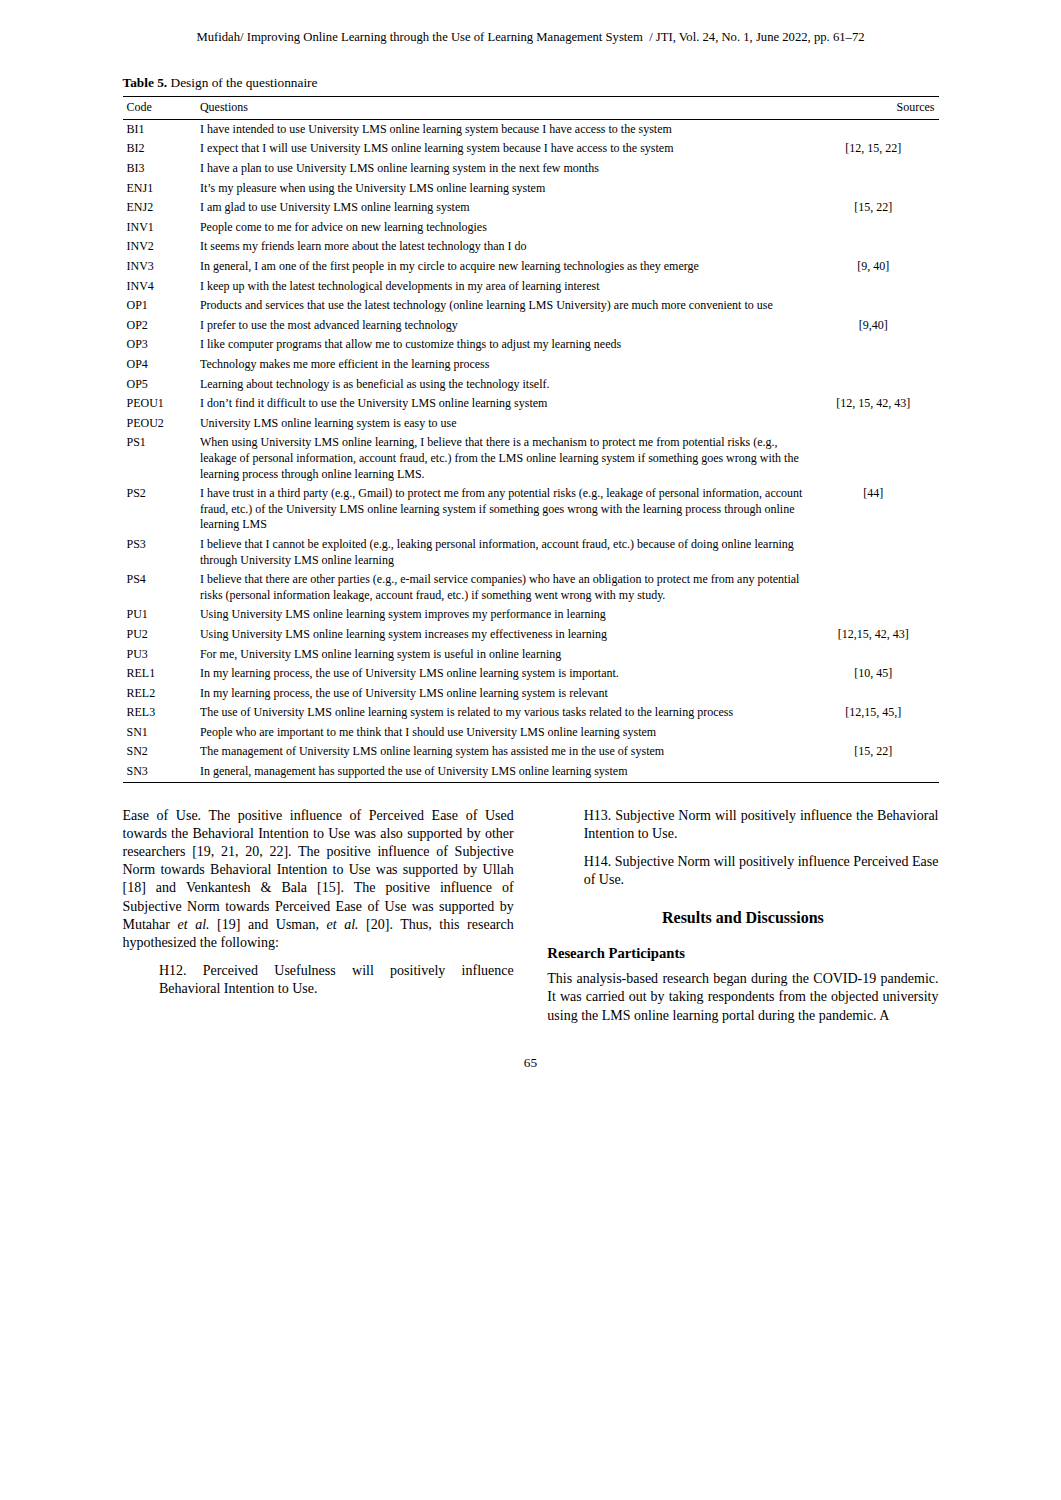Mufidah/ Improving Online Learning through the Use of Learning Management System / JTI, Vol. 24, No. 1, June 2022, pp. 61–72
Table 5. Design of the questionnaire
| Code | Questions | Sources |
| --- | --- | --- |
| BI1 | I have intended to use University LMS online learning system because I have access to the system | |
| BI2 | I expect that I will use University LMS online learning system because I have access to the system | [12, 15, 22] |
| BI3 | I have a plan to use University LMS online learning system in the next few months | |
| ENJ1 | It’s my pleasure when using the University LMS online learning system | |
| ENJ2 | I am glad to use University LMS online learning system | [15, 22] |
| INV1 | People come to me for advice on new learning technologies | |
| INV2 | It seems my friends learn more about the latest technology than I do | |
| INV3 | In general, I am one of the first people in my circle to acquire new learning technologies as they emerge | [9, 40] |
| INV4 | I keep up with the latest technological developments in my area of learning interest | |
| OP1 | Products and services that use the latest technology (online learning LMS University) are much more convenient to use | |
| OP2 | I prefer to use the most advanced learning technology | [9,40] |
| OP3 | I like computer programs that allow me to customize things to adjust my learning needs | |
| OP4 | Technology makes me more efficient in the learning process | |
| OP5 | Learning about technology is as beneficial as using the technology itself. | |
| PEOU1 | I don’t find it difficult to use the University LMS online learning system | [12, 15, 42, 43] |
| PEOU2 | University LMS online learning system is easy to use | |
| PS1 | When using University LMS online learning, I believe that there is a mechanism to protect me from potential risks (e.g., leakage of personal information, account fraud, etc.) from the LMS online learning system if something goes wrong with the learning process through online learning LMS. | |
| PS2 | I have trust in a third party (e.g., Gmail) to protect me from any potential risks (e.g., leakage of personal information, account fraud, etc.) of the University LMS online learning system if something goes wrong with the learning process through online learning LMS | [44] |
| PS3 | I believe that I cannot be exploited (e.g., leaking personal information, account fraud, etc.) because of doing online learning through University LMS online learning | |
| PS4 | I believe that there are other parties (e.g., e-mail service companies) who have an obligation to protect me from any potential risks (personal information leakage, account fraud, etc.) if something went wrong with my study. | |
| PU1 | Using University LMS online learning system improves my performance in learning | |
| PU2 | Using University LMS online learning system increases my effectiveness in learning | [12,15, 42, 43] |
| PU3 | For me, University LMS online learning system is useful in online learning | |
| REL1 | In my learning process, the use of University LMS online learning system is important. | [10, 45] |
| REL2 | In my learning process, the use of University LMS online learning system is relevant | |
| REL3 | The use of University LMS online learning system is related to my various tasks related to the learning process | [12,15, 45,] |
| SN1 | People who are important to me think that I should use University LMS online learning system | |
| SN2 | The management of University LMS online learning system has assisted me in the use of system | [15, 22] |
| SN3 | In general, management has supported the use of University LMS online learning system | |
Ease of Use. The positive influence of Perceived Ease of Used towards the Behavioral Intention to Use was also supported by other researchers [19, 21, 20, 22]. The positive influence of Subjective Norm towards Behavioral Intention to Use was supported by Ullah [18] and Venkantesh & Bala [15]. The positive influence of Subjective Norm towards Perceived Ease of Use was supported by Mutahar et al. [19] and Usman, et al. [20]. Thus, this research hypothesized the following:
H12. Perceived Usefulness will positively influence Behavioral Intention to Use.
H13. Subjective Norm will positively influence the Behavioral Intention to Use.
H14. Subjective Norm will positively influence Perceived Ease of Use.
Results and Discussions
Research Participants
This analysis-based research began during the COVID-19 pandemic. It was carried out by taking respondents from the objected university using the LMS online learning portal during the pandemic. A
65